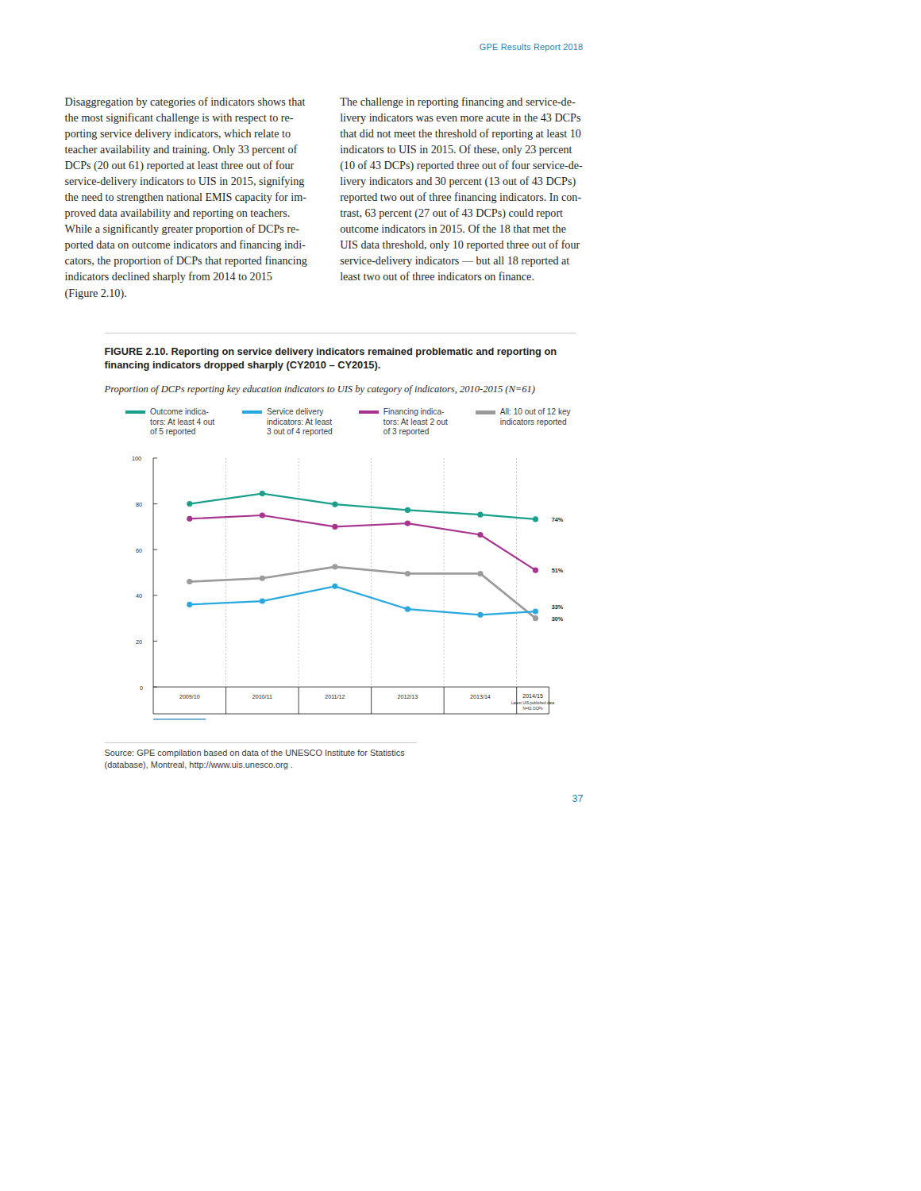GPE Results Report 2018
Disaggregation by categories of indicators shows that the most significant challenge is with respect to reporting service delivery indicators, which relate to teacher availability and training. Only 33 percent of DCPs (20 out 61) reported at least three out of four service-delivery indicators to UIS in 2015, signifying the need to strengthen national EMIS capacity for improved data availability and reporting on teachers. While a significantly greater proportion of DCPs reported data on outcome indicators and financing indicators, the proportion of DCPs that reported financing indicators declined sharply from 2014 to 2015 (Figure 2.10).
The challenge in reporting financing and service-delivery indicators was even more acute in the 43 DCPs that did not meet the threshold of reporting at least 10 indicators to UIS in 2015. Of these, only 23 percent (10 of 43 DCPs) reported three out of four service-delivery indicators and 30 percent (13 out of 43 DCPs) reported two out of three financing indicators. In contrast, 63 percent (27 out of 43 DCPs) could report outcome indicators in 2015. Of the 18 that met the UIS data threshold, only 10 reported three out of four service-delivery indicators — but all 18 reported at least two out of three indicators on finance.
FIGURE 2.10. Reporting on service delivery indicators remained problematic and reporting on financing indicators dropped sharply (CY2010 – CY2015).
Proportion of DCPs reporting key education indicators to UIS by category of indicators, 2010-2015 (N=61)
Outcome indica-
tors: At least 4 out
of 5 reported
Service delivery
indicators: At least
3 out of 4 reported
Financing indica-
tors: At least 2 out
of 3 reported
All: 10 out of 12 key
indicators reported
100 80 60 40 20 0 74% 51% 33% 30% 2009/10 2010/11 2011/12 2012/13 2013/14 2014/15 Latest UIS published data N=61 DCPs
Source: GPE compilation based on data of the UNESCO Institute for Statistics (database), Montreal, http://www.uis.unesco.org .
37